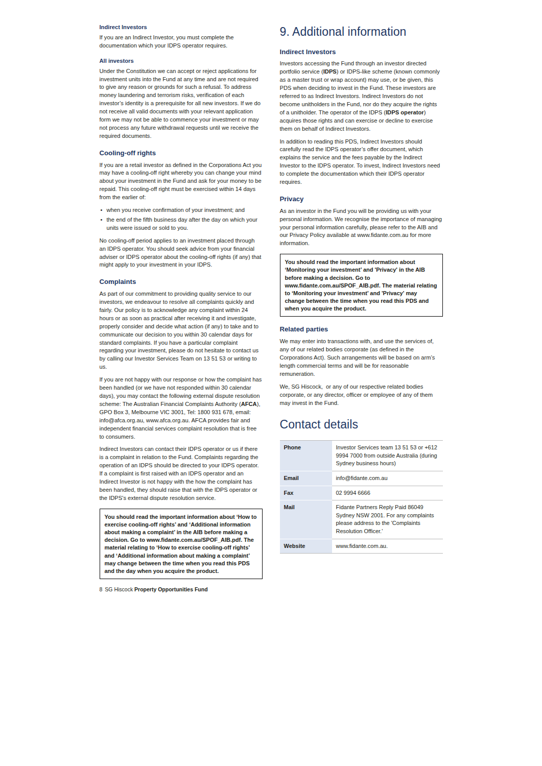Indirect Investors
If you are an Indirect Investor, you must complete the documentation which your IDPS operator requires.
All investors
Under the Constitution we can accept or reject applications for investment units into the Fund at any time and are not required to give any reason or grounds for such a refusal. To address money laundering and terrorism risks, verification of each investor’s identity is a prerequisite for all new investors. If we do not receive all valid documents with your relevant application form we may not be able to commence your investment or may not process any future withdrawal requests until we receive the required documents.
Cooling-off rights
If you are a retail investor as defined in the Corporations Act you may have a cooling-off right whereby you can change your mind about your investment in the Fund and ask for your money to be repaid. This cooling-off right must be exercised within 14 days from the earlier of:
when you receive confirmation of your investment; and
the end of the fifth business day after the day on which your units were issued or sold to you.
No cooling-off period applies to an investment placed through an IDPS operator. You should seek advice from your financial adviser or IDPS operator about the cooling-off rights (if any) that might apply to your investment in your IDPS.
Complaints
As part of our commitment to providing quality service to our investors, we endeavour to resolve all complaints quickly and fairly. Our policy is to acknowledge any complaint within 24 hours or as soon as practical after receiving it and investigate, properly consider and decide what action (if any) to take and to communicate our decision to you within 30 calendar days for standard complaints. If you have a particular complaint regarding your investment, please do not hesitate to contact us by calling our Investor Services Team on 13 51 53 or writing to us.
If you are not happy with our response or how the complaint has been handled (or we have not responded within 30 calendar days), you may contact the following external dispute resolution scheme: The Australian Financial Complaints Authority (AFCA), GPO Box 3, Melbourne VIC 3001, Tel: 1800 931 678, email: info@afca.org.au, www.afca.org.au. AFCA provides fair and independent financial services complaint resolution that is free to consumers.
Indirect Investors can contact their IDPS operator or us if there is a complaint in relation to the Fund. Complaints regarding the operation of an IDPS should be directed to your IDPS operator. If a complaint is first raised with an IDPS operator and an Indirect Investor is not happy with the how the complaint has been handled, they should raise that with the IDPS operator or the IDPS's external dispute resolution service.
You should read the important information about ‘How to exercise cooling-off rights’ and ‘Additional information about making a complaint’ in the AIB before making a decision. Go to www.fidante.com.au/SPOF_AIB.pdf. The material relating to ‘How to exercise cooling-off rights’ and ‘Additional information about making a complaint’ may change between the time when you read this PDS and the day when you acquire the product.
9. Additional information
Indirect Investors
Investors accessing the Fund through an investor directed portfolio service (IDPS) or IDPS-like scheme (known commonly as a master trust or wrap account) may use, or be given, this PDS when deciding to invest in the Fund. These investors are referred to as Indirect Investors. Indirect Investors do not become unitholders in the Fund, nor do they acquire the rights of a unitholder. The operator of the IDPS (IDPS operator) acquires those rights and can exercise or decline to exercise them on behalf of Indirect Investors.
In addition to reading this PDS, Indirect Investors should carefully read the IDPS operator’s offer document, which explains the service and the fees payable by the Indirect Investor to the IDPS operator. To invest, Indirect Investors need to complete the documentation which their IDPS operator requires.
Privacy
As an investor in the Fund you will be providing us with your personal information. We recognise the importance of managing your personal information carefully, please refer to the AIB and our Privacy Policy available at www.fidante.com.au for more information.
You should read the important information about ‘Monitoring your investment’ and 'Privacy' in the AIB before making a decision. Go to www.fidante.com.au/SPOF_AIB.pdf. The material relating to ‘Monitoring your investment’ and 'Privacy' may change between the time when you read this PDS and when you acquire the product.
Related parties
We may enter into transactions with, and use the services of, any of our related bodies corporate (as defined in the Corporations Act). Such arrangements will be based on arm’s length commercial terms and will be for reasonable remuneration.
We, SG Hiscock, or any of our respective related bodies corporate, or any director, officer or employee of any of them may invest in the Fund.
Contact details
| Phone | Investor Services team 13 51 53 or +612 9994 7000 from outside Australia (during Sydney business hours) |
| Email | info@fidante.com.au |
| Fax | 02 9994 6666 |
| Mail | Fidante Partners Reply Paid 86049 Sydney NSW 2001. For any complaints please address to the 'Complaints Resolution Officer.' |
| Website | www.fidante.com.au. |
8 SG Hiscock Property Opportunities Fund